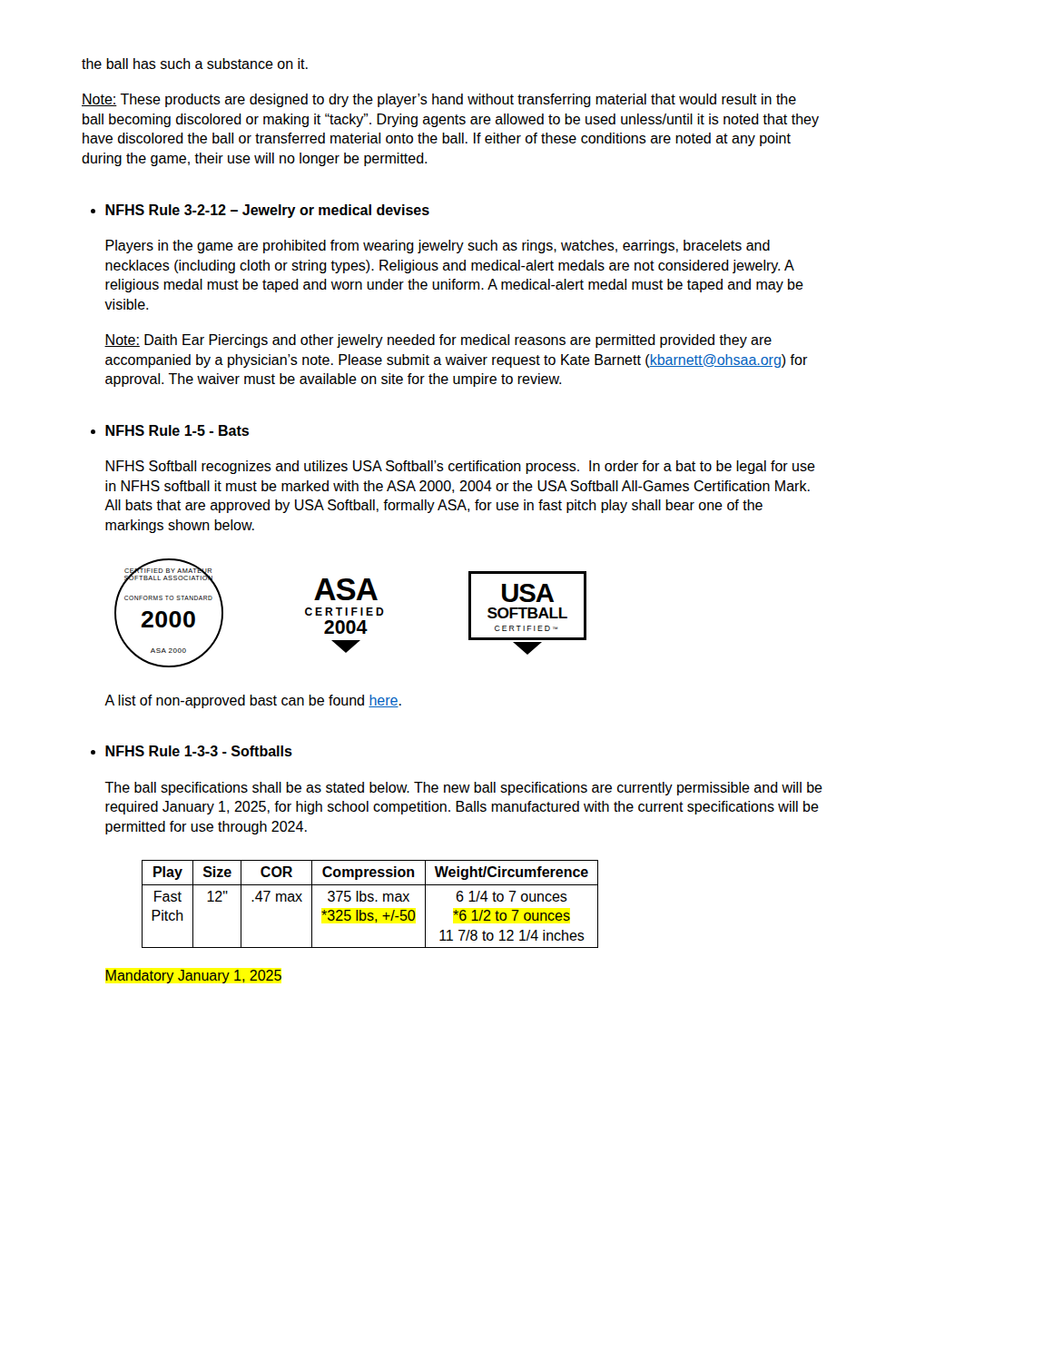the ball has such a substance on it.
Note: These products are designed to dry the player’s hand without transferring material that would result in the ball becoming discolored or making it “tacky”. Drying agents are allowed to be used unless/until it is noted that they have discolored the ball or transferred material onto the ball. If either of these conditions are noted at any point during the game, their use will no longer be permitted.
NFHS Rule 3-2-12 – Jewelry or medical devises
Players in the game are prohibited from wearing jewelry such as rings, watches, earrings, bracelets and necklaces (including cloth or string types). Religious and medical-alert medals are not considered jewelry. A religious medal must be taped and worn under the uniform. A medical-alert medal must be taped and may be visible.
Note: Daith Ear Piercings and other jewelry needed for medical reasons are permitted provided they are accompanied by a physician’s note. Please submit a waiver request to Kate Barnett (kbarnett@ohsaa.org) for approval. The waiver must be available on site for the umpire to review.
NFHS Rule 1-5 - Bats
NFHS Softball recognizes and utilizes USA Softball’s certification process. In order for a bat to be legal for use in NFHS softball it must be marked with the ASA 2000, 2004 or the USA Softball All-Games Certification Mark. All bats that are approved by USA Softball, formally ASA, for use in fast pitch play shall bear one of the markings shown below.
CERTIFIED BY AMATEUR SOFTBALL ASSOCIATION
CONFORMS TO STANDARD
2000
ASA 2000
ASA
CERTIFIED
2004
USA
SOFTBALL
CERTIFIED™
A list of non-approved bast can be found here.
NFHS Rule 1-3-3 - Softballs
The ball specifications shall be as stated below. The new ball specifications are currently permissible and will be required January 1, 2025, for high school competition. Balls manufactured with the current specifications will be permitted for use through 2024.
| Play | Size | COR | Compression | Weight/Circumference |
| --- | --- | --- | --- | --- |
| Fast Pitch | 12" | .47 max | 375 lbs. max *325 lbs, +/-50 | 6 1/4 to 7 ounces *6 1/2 to 7 ounces 11 7/8 to 12 1/4 inches |
Mandatory January 1, 2025